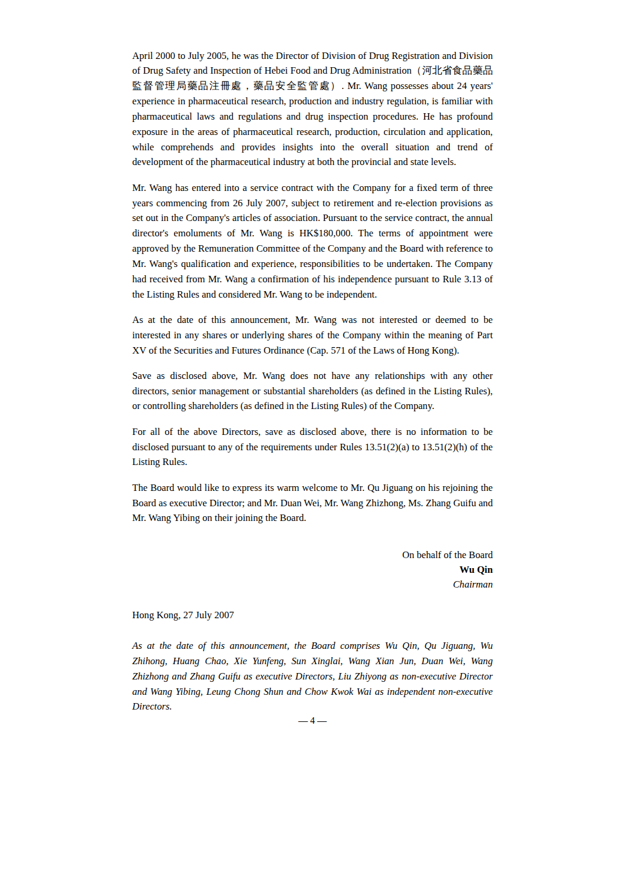April 2000 to July 2005, he was the Director of Division of Drug Registration and Division of Drug Safety and Inspection of Hebei Food and Drug Administration（河北省食品藥品監督管理局藥品注冊處，藥品安全監管處）. Mr. Wang possesses about 24 years' experience in pharmaceutical research, production and industry regulation, is familiar with pharmaceutical laws and regulations and drug inspection procedures. He has profound exposure in the areas of pharmaceutical research, production, circulation and application, while comprehends and provides insights into the overall situation and trend of development of the pharmaceutical industry at both the provincial and state levels.
Mr. Wang has entered into a service contract with the Company for a fixed term of three years commencing from 26 July 2007, subject to retirement and re-election provisions as set out in the Company's articles of association. Pursuant to the service contract, the annual director's emoluments of Mr. Wang is HK$180,000. The terms of appointment were approved by the Remuneration Committee of the Company and the Board with reference to Mr. Wang's qualification and experience, responsibilities to be undertaken. The Company had received from Mr. Wang a confirmation of his independence pursuant to Rule 3.13 of the Listing Rules and considered Mr. Wang to be independent.
As at the date of this announcement, Mr. Wang was not interested or deemed to be interested in any shares or underlying shares of the Company within the meaning of Part XV of the Securities and Futures Ordinance (Cap. 571 of the Laws of Hong Kong).
Save as disclosed above, Mr. Wang does not have any relationships with any other directors, senior management or substantial shareholders (as defined in the Listing Rules), or controlling shareholders (as defined in the Listing Rules) of the Company.
For all of the above Directors, save as disclosed above, there is no information to be disclosed pursuant to any of the requirements under Rules 13.51(2)(a) to 13.51(2)(h) of the Listing Rules.
The Board would like to express its warm welcome to Mr. Qu Jiguang on his rejoining the Board as executive Director; and Mr. Duan Wei, Mr. Wang Zhizhong, Ms. Zhang Guifu and Mr. Wang Yibing on their joining the Board.
On behalf of the Board
Wu Qin
Chairman
Hong Kong, 27 July 2007
As at the date of this announcement, the Board comprises Wu Qin, Qu Jiguang, Wu Zhihong, Huang Chao, Xie Yunfeng, Sun Xinglai, Wang Xian Jun, Duan Wei, Wang Zhizhong and Zhang Guifu as executive Directors, Liu Zhiyong as non-executive Director and Wang Yibing, Leung Chong Shun and Chow Kwok Wai as independent non-executive Directors.
— 4 —